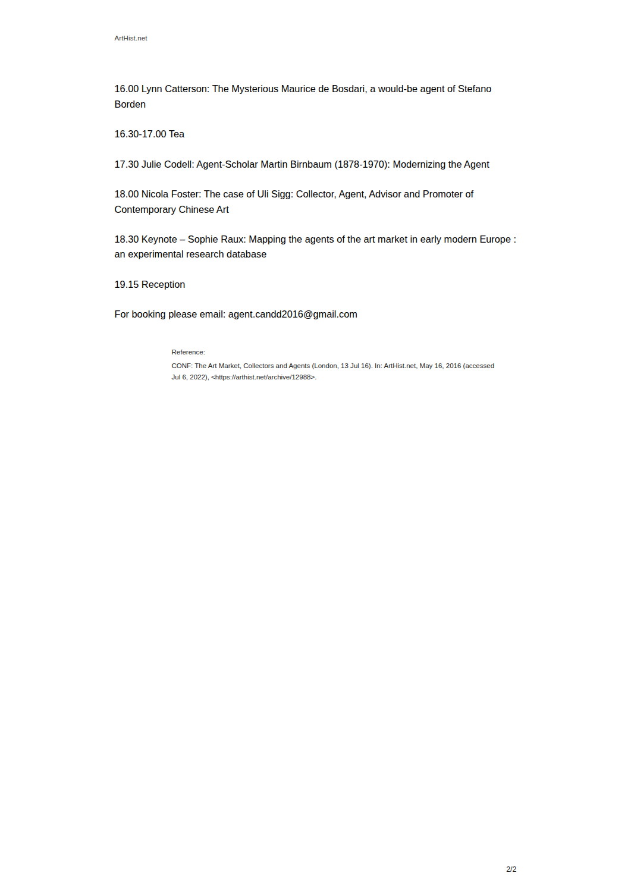ArtHist.net
16.00 Lynn Catterson: The Mysterious Maurice de Bosdari, a would-be agent of Stefano Borden
16.30-17.00 Tea
17.30 Julie Codell: Agent-Scholar Martin Birnbaum (1878-1970): Modernizing the Agent
18.00 Nicola Foster: The case of Uli Sigg: Collector, Agent, Advisor and Promoter of Contemporary Chinese Art
18.30 Keynote – Sophie Raux: Mapping the agents of the art market in early modern Europe : an experimental research database
19.15 Reception
For booking please email: agent.candd2016@gmail.com
Reference:
CONF: The Art Market, Collectors and Agents (London, 13 Jul 16). In: ArtHist.net, May 16, 2016 (accessed Jul 6, 2022), <https://arthist.net/archive/12988>.
2/2